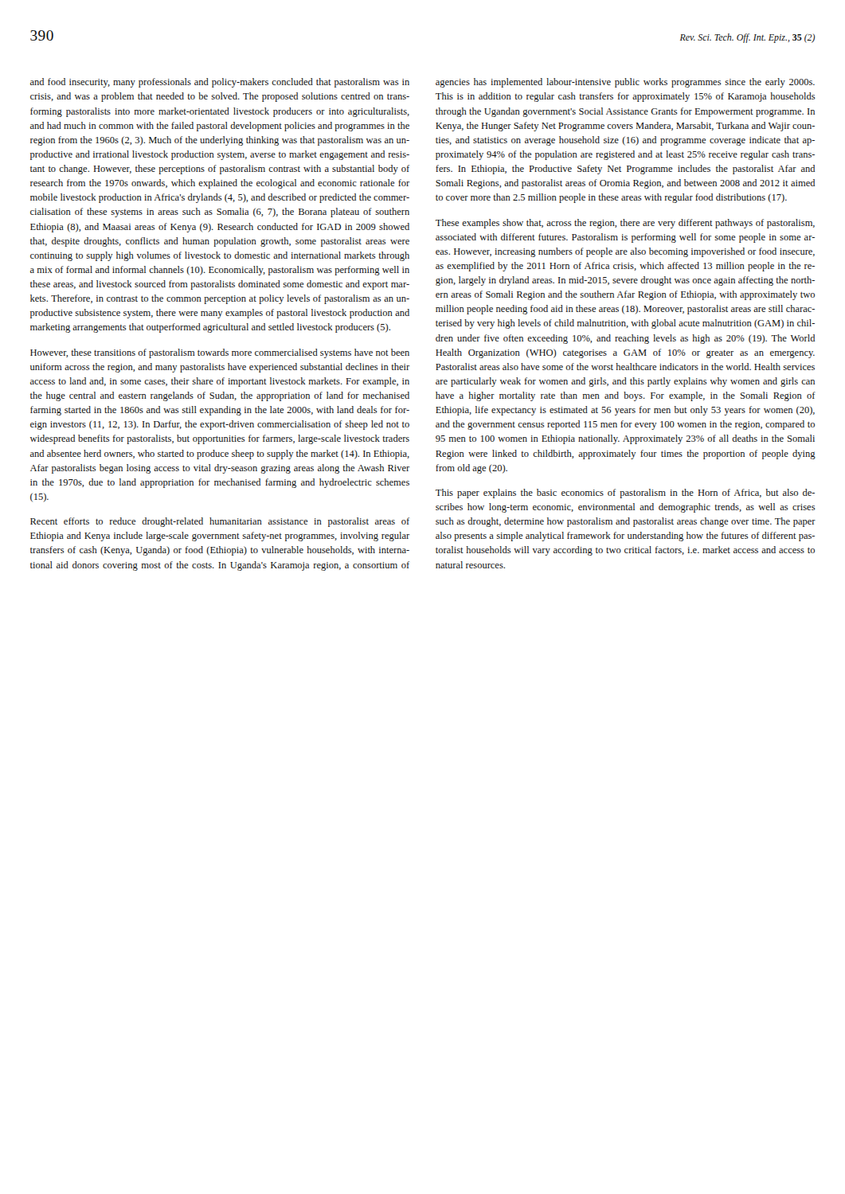390
Rev. Sci. Tech. Off. Int. Epiz., 35 (2)
and food insecurity, many professionals and policy-makers concluded that pastoralism was in crisis, and was a problem that needed to be solved. The proposed solutions centred on transforming pastoralists into more market-orientated livestock producers or into agriculturalists, and had much in common with the failed pastoral development policies and programmes in the region from the 1960s (2, 3). Much of the underlying thinking was that pastoralism was an unproductive and irrational livestock production system, averse to market engagement and resistant to change. However, these perceptions of pastoralism contrast with a substantial body of research from the 1970s onwards, which explained the ecological and economic rationale for mobile livestock production in Africa's drylands (4, 5), and described or predicted the commercialisation of these systems in areas such as Somalia (6, 7), the Borana plateau of southern Ethiopia (8), and Maasai areas of Kenya (9). Research conducted for IGAD in 2009 showed that, despite droughts, conflicts and human population growth, some pastoralist areas were continuing to supply high volumes of livestock to domestic and international markets through a mix of formal and informal channels (10). Economically, pastoralism was performing well in these areas, and livestock sourced from pastoralists dominated some domestic and export markets. Therefore, in contrast to the common perception at policy levels of pastoralism as an unproductive subsistence system, there were many examples of pastoral livestock production and marketing arrangements that outperformed agricultural and settled livestock producers (5).
However, these transitions of pastoralism towards more commercialised systems have not been uniform across the region, and many pastoralists have experienced substantial declines in their access to land and, in some cases, their share of important livestock markets. For example, in the huge central and eastern rangelands of Sudan, the appropriation of land for mechanised farming started in the 1860s and was still expanding in the late 2000s, with land deals for foreign investors (11, 12, 13). In Darfur, the export-driven commercialisation of sheep led not to widespread benefits for pastoralists, but opportunities for farmers, large-scale livestock traders and absentee herd owners, who started to produce sheep to supply the market (14). In Ethiopia, Afar pastoralists began losing access to vital dry-season grazing areas along the Awash River in the 1970s, due to land appropriation for mechanised farming and hydroelectric schemes (15).
Recent efforts to reduce drought-related humanitarian assistance in pastoralist areas of Ethiopia and Kenya include large-scale government safety-net programmes, involving regular transfers of cash (Kenya, Uganda) or food (Ethiopia) to vulnerable households, with international aid donors covering most of the costs. In Uganda's Karamoja region, a consortium of agencies has implemented labour-intensive public works programmes since the early 2000s. This is in addition to regular cash transfers for approximately 15% of Karamoja households through the Ugandan government's Social Assistance Grants for Empowerment programme. In Kenya, the Hunger Safety Net Programme covers Mandera, Marsabit, Turkana and Wajir counties, and statistics on average household size (16) and programme coverage indicate that approximately 94% of the population are registered and at least 25% receive regular cash transfers. In Ethiopia, the Productive Safety Net Programme includes the pastoralist Afar and Somali Regions, and pastoralist areas of Oromia Region, and between 2008 and 2012 it aimed to cover more than 2.5 million people in these areas with regular food distributions (17).
These examples show that, across the region, there are very different pathways of pastoralism, associated with different futures. Pastoralism is performing well for some people in some areas. However, increasing numbers of people are also becoming impoverished or food insecure, as exemplified by the 2011 Horn of Africa crisis, which affected 13 million people in the region, largely in dryland areas. In mid-2015, severe drought was once again affecting the northern areas of Somali Region and the southern Afar Region of Ethiopia, with approximately two million people needing food aid in these areas (18). Moreover, pastoralist areas are still characterised by very high levels of child malnutrition, with global acute malnutrition (GAM) in children under five often exceeding 10%, and reaching levels as high as 20% (19). The World Health Organization (WHO) categorises a GAM of 10% or greater as an emergency. Pastoralist areas also have some of the worst healthcare indicators in the world. Health services are particularly weak for women and girls, and this partly explains why women and girls can have a higher mortality rate than men and boys. For example, in the Somali Region of Ethiopia, life expectancy is estimated at 56 years for men but only 53 years for women (20), and the government census reported 115 men for every 100 women in the region, compared to 95 men to 100 women in Ethiopia nationally. Approximately 23% of all deaths in the Somali Region were linked to childbirth, approximately four times the proportion of people dying from old age (20).
This paper explains the basic economics of pastoralism in the Horn of Africa, but also describes how long-term economic, environmental and demographic trends, as well as crises such as drought, determine how pastoralism and pastoralist areas change over time. The paper also presents a simple analytical framework for understanding how the futures of different pastoralist households will vary according to two critical factors, i.e. market access and access to natural resources.